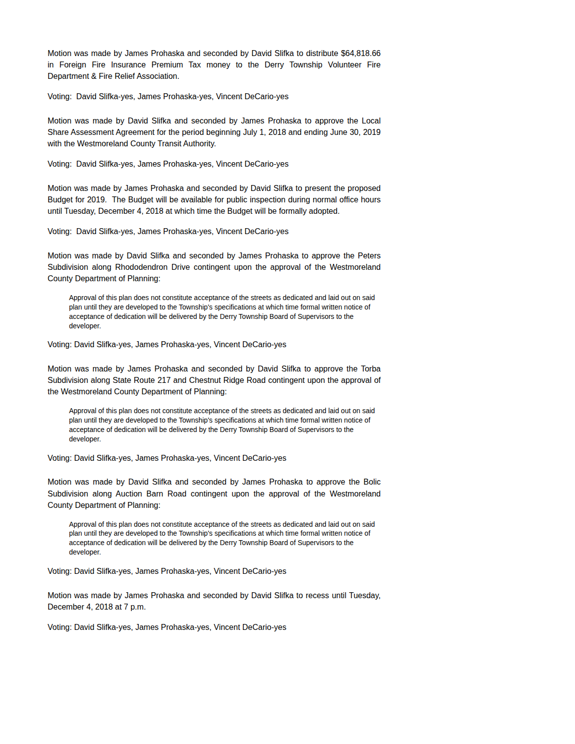Motion was made by James Prohaska and seconded by David Slifka to distribute $64,818.66 in Foreign Fire Insurance Premium Tax money to the Derry Township Volunteer Fire Department & Fire Relief Association.
Voting: David Slifka-yes, James Prohaska-yes, Vincent DeCario-yes
Motion was made by David Slifka and seconded by James Prohaska to approve the Local Share Assessment Agreement for the period beginning July 1, 2018 and ending June 30, 2019 with the Westmoreland County Transit Authority.
Voting: David Slifka-yes, James Prohaska-yes, Vincent DeCario-yes
Motion was made by James Prohaska and seconded by David Slifka to present the proposed Budget for 2019. The Budget will be available for public inspection during normal office hours until Tuesday, December 4, 2018 at which time the Budget will be formally adopted.
Voting: David Slifka-yes, James Prohaska-yes, Vincent DeCario-yes
Motion was made by David Slifka and seconded by James Prohaska to approve the Peters Subdivision along Rhododendron Drive contingent upon the approval of the Westmoreland County Department of Planning:
Approval of this plan does not constitute acceptance of the streets as dedicated and laid out on said plan until they are developed to the Township's specifications at which time formal written notice of acceptance of dedication will be delivered by the Derry Township Board of Supervisors to the developer.
Voting: David Slifka-yes, James Prohaska-yes, Vincent DeCario-yes
Motion was made by James Prohaska and seconded by David Slifka to approve the Torba Subdivision along State Route 217 and Chestnut Ridge Road contingent upon the approval of the Westmoreland County Department of Planning:
Approval of this plan does not constitute acceptance of the streets as dedicated and laid out on said plan until they are developed to the Township's specifications at which time formal written notice of acceptance of dedication will be delivered by the Derry Township Board of Supervisors to the developer.
Voting: David Slifka-yes, James Prohaska-yes, Vincent DeCario-yes
Motion was made by David Slifka and seconded by James Prohaska to approve the Bolic Subdivision along Auction Barn Road contingent upon the approval of the Westmoreland County Department of Planning:
Approval of this plan does not constitute acceptance of the streets as dedicated and laid out on said plan until they are developed to the Township's specifications at which time formal written notice of acceptance of dedication will be delivered by the Derry Township Board of Supervisors to the developer.
Voting: David Slifka-yes, James Prohaska-yes, Vincent DeCario-yes
Motion was made by James Prohaska and seconded by David Slifka to recess until Tuesday, December 4, 2018 at 7 p.m.
Voting: David Slifka-yes, James Prohaska-yes, Vincent DeCario-yes